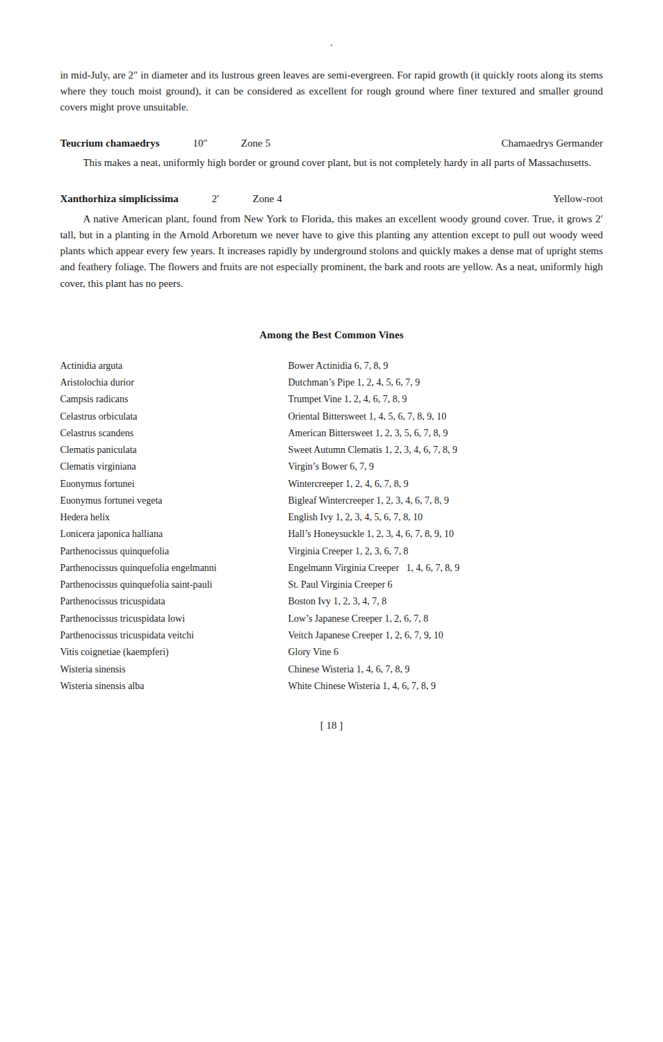·
in mid-July, are 2″ in diameter and its lustrous green leaves are semi-evergreen. For rapid growth (it quickly roots along its stems where they touch moist ground), it can be considered as excellent for rough ground where finer textured and smaller ground covers might prove unsuitable.
Teucrium chamaedrys 10″ Zone 5 Chamaedrys Germander
This makes a neat, uniformly high border or ground cover plant, but is not completely hardy in all parts of Massachusetts.
Xanthorhiza simplicissima 2′ Zone 4 Yellow-root
A native American plant, found from New York to Florida, this makes an excellent woody ground cover. True, it grows 2′ tall, but in a planting in the Arnold Arboretum we never have to give this planting any attention except to pull out woody weed plants which appear every few years. It increases rapidly by underground stolons and quickly makes a dense mat of upright stems and feathery foliage. The flowers and fruits are not especially prominent, the bark and roots are yellow. As a neat, uniformly high cover, this plant has no peers.
Among the Best Common Vines
| Actinidia arguta | Bower Actinidia 6, 7, 8, 9 |
| Aristolochia durior | Dutchman’s Pipe 1, 2, 4, 5, 6, 7, 9 |
| Campsis radicans | Trumpet Vine 1, 2, 4, 6, 7, 8, 9 |
| Celastrus orbiculata | Oriental Bittersweet 1, 4, 5, 6, 7, 8, 9, 10 |
| Celastrus scandens | American Bittersweet 1, 2, 3, 5, 6, 7, 8, 9 |
| Clematis paniculata | Sweet Autumn Clematis 1, 2, 3, 4, 6, 7, 8, 9 |
| Clematis virginiana | Virgin’s Bower 6, 7, 9 |
| Euonymus fortunei | Wintercreeper 1, 2, 4, 6, 7, 8, 9 |
| Euonymus fortunei vegeta | Bigleaf Wintercreeper 1, 2, 3, 4, 6, 7, 8, 9 |
| Hedera helix | English Ivy 1, 2, 3, 4, 5, 6, 7, 8, 10 |
| Lonicera japonica halliana | Hall’s Honeysuckle 1, 2, 3, 4, 6, 7, 8, 9, 10 |
| Parthenocissus quinquefolia | Virginia Creeper 1, 2, 3, 6, 7, 8 |
| Parthenocissus quinquefolia engelmanni | Engelmann Virginia Creeper 1, 4, 6, 7, 8, 9 |
| Parthenocissus quinquefolia saint-pauli | St. Paul Virginia Creeper 6 |
| Parthenocissus tricuspidata | Boston Ivy 1, 2, 3, 4, 7, 8 |
| Parthenocissus tricuspidata lowi | Low’s Japanese Creeper 1, 2, 6, 7, 8 |
| Parthenocissus tricuspidata veitchi | Veitch Japanese Creeper 1, 2, 6, 7, 9, 10 |
| Vitis coignetiae (kaempferi) | Glory Vine 6 |
| Wisteria sinensis | Chinese Wisteria 1, 4, 6, 7, 8, 9 |
| Wisteria sinensis alba | White Chinese Wisteria 1, 4, 6, 7, 8, 9 |
[ 18 ]